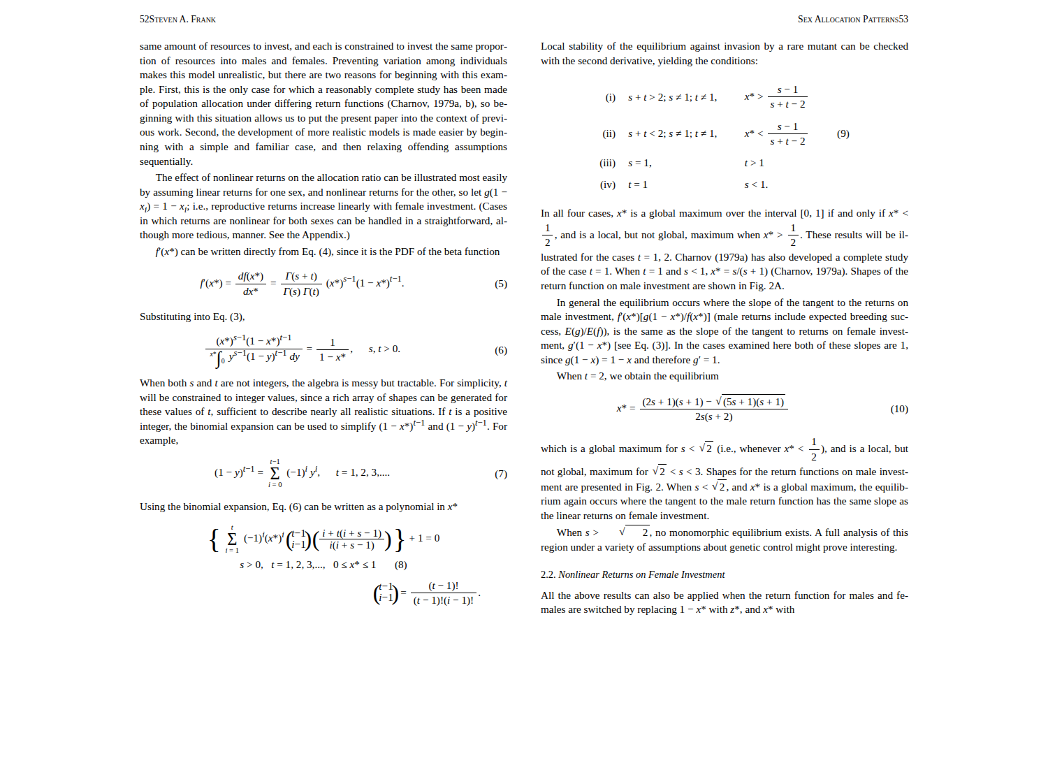52 Steven A. Frank Sex Allocation Patterns 53
same amount of resources to invest, and each is constrained to invest the same proportion of resources into males and females. Preventing variation among individuals makes this model unrealistic, but there are two reasons for beginning with this example. First, this is the only case for which a reasonably complete study has been made of population allocation under differing return functions (Charnov, 1979a, b), so beginning with this situation allows us to put the present paper into the context of previous work. Second, the development of more realistic models is made easier by beginning with a simple and familiar case, and then relaxing offending assumptions sequentially.
The effect of nonlinear returns on the allocation ratio can be illustrated most easily by assuming linear returns for one sex, and nonlinear returns for the other, so let g(1 − xi) = 1 − xi; i.e., reproductive returns increase linearly with female investment. (Cases in which returns are nonlinear for both sexes can be handled in a straightforward, although more tedious, manner. See the Appendix.)
f′(x*) can be written directly from Eq. (4), since it is the PDF of the beta function
f′(x*) = df(x*) dx* = Γ(s + t) Γ(s) Γ(t) (x*)s−1(1 − x*)t−1.
(5)
Substituting into Eq. (3),
(x*)s−1(1 − x*)t−1 x*∫0 ys−1(1 − y)t−1 dy = 11 − x*, s, t > 0.
(6)
When both s and t are not integers, the algebra is messy but tractable. For simplicity, t will be constrained to integer values, since a rich array of shapes can be generated for these values of t, sufficient to describe nearly all realistic situations. If t is a positive integer, the binomial expansion can be used to simplify (1 − x*)t−1 and (1 − y)t−1. For example,
(1 − y)t−1 = t−1 Σ i = 0 (−1)i yi, t = 1, 2, 3,....
(7)
Using the binomial expansion, Eq. (6) can be written as a polynomial in x*
{ t Σ i = 1 (−1)i(x*)i t−1
i−1 i + t(i + s − 1) i(i + s − 1) } + 1 = 0
s > 0, t = 1, 2, 3,..., 0 ≤ x* ≤ 1 (8)
t−1
i−1 = (t − 1)!(t − 1)!(i − 1)!.
Local stability of the equilibrium against invasion by a rare mutant can be checked with the second derivative, yielding the conditions:
| (i) | s + t > 2; s ≠ 1; t ≠ 1, | x * > s − 1 s + t − 2 | |
| (ii) | s + t < 2; s ≠ 1; t ≠ 1, | x * < s − 1 s + t − 2 | (9) |
| (iii) | s = 1, | t > 1 | |
| (iv) | t = 1 | s < 1. | |
In all four cases, x* is a global maximum over the interval [0, 1] if and only if x* < 12, and is a local, but not global, maximum when x* > 12. These results will be illustrated for the cases t = 1, 2. Charnov (1979a) has also developed a complete study of the case t = 1. When t = 1 and s < 1, x* = s/(s + 1) (Charnov, 1979a). Shapes of the return function on male investment are shown in Fig. 2A.
In general the equilibrium occurs where the slope of the tangent to the returns on male investment, f′(x*)[g(1 − x*)/f(x*)] (male returns include expected breeding success, E(g)/E(f)), is the same as the slope of the tangent to returns on female investment, g′(1 − x*) [see Eq. (3)]. In the cases examined here both of these slopes are 1, since g(1 − x) = 1 − x and therefore g′ = 1.
When t = 2, we obtain the equilibrium
x* = (2s + 1)(s + 1) − √(5s + 1)(s + 1) 2s(s + 2)
(10)
which is a global maximum for s < √2 (i.e., whenever x* < 12), and is a local, but not global, maximum for √2 < s < 3. Shapes for the return functions on male investment are presented in Fig. 2. When s < √2, and x* is a global maximum, the equilibrium again occurs where the tangent to the male return function has the same slope as the linear returns on female investment.
When s > √2, no monomorphic equilibrium exists. A full analysis of this region under a variety of assumptions about genetic control might prove interesting.
2.2. Nonlinear Returns on Female Investment
All the above results can also be applied when the return function for males and females are switched by replacing 1 − x* with z*, and x* with